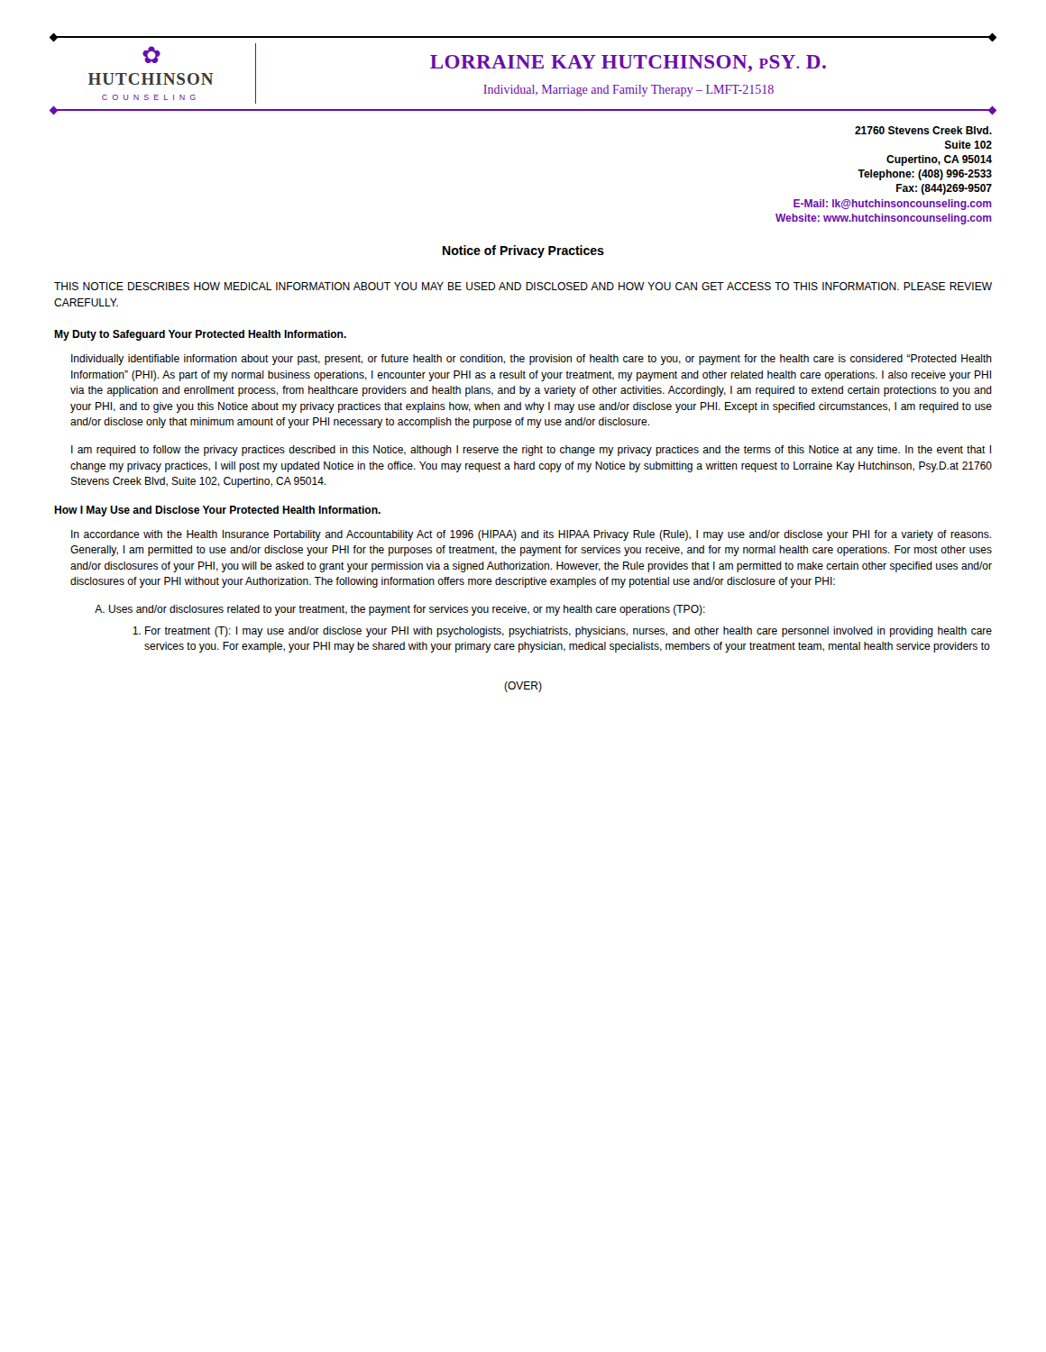✿
HUTCHINSON
COUNSELING
LORRAINE KAY HUTCHINSON, PSY. D.
Individual, Marriage and Family Therapy – LMFT-21518
21760 Stevens Creek Blvd.
Suite 102
Cupertino, CA 95014
Telephone: (408) 996-2533
Fax: (844)269-9507
E-Mail: lk@hutchinsoncounseling.com
Website: www.hutchinsoncounseling.com
Notice of Privacy Practices
THIS NOTICE DESCRIBES HOW MEDICAL INFORMATION ABOUT YOU MAY BE USED AND DISCLOSED AND HOW YOU CAN GET ACCESS TO THIS INFORMATION. PLEASE REVIEW CAREFULLY.
My Duty to Safeguard Your Protected Health Information.
Individually identifiable information about your past, present, or future health or condition, the provision of health care to you, or payment for the health care is considered “Protected Health Information” (PHI). As part of my normal business operations, I encounter your PHI as a result of your treatment, my payment and other related health care operations. I also receive your PHI via the application and enrollment process, from healthcare providers and health plans, and by a variety of other activities. Accordingly, I am required to extend certain protections to you and your PHI, and to give you this Notice about my privacy practices that explains how, when and why I may use and/or disclose your PHI. Except in specified circumstances, I am required to use and/or disclose only that minimum amount of your PHI necessary to accomplish the purpose of my use and/or disclosure.
I am required to follow the privacy practices described in this Notice, although I reserve the right to change my privacy practices and the terms of this Notice at any time. In the event that I change my privacy practices, I will post my updated Notice in the office. You may request a hard copy of my Notice by submitting a written request to Lorraine Kay Hutchinson, Psy.D.at 21760 Stevens Creek Blvd, Suite 102, Cupertino, CA 95014.
How I May Use and Disclose Your Protected Health Information.
In accordance with the Health Insurance Portability and Accountability Act of 1996 (HIPAA) and its HIPAA Privacy Rule (Rule), I may use and/or disclose your PHI for a variety of reasons. Generally, I am permitted to use and/or disclose your PHI for the purposes of treatment, the payment for services you receive, and for my normal health care operations. For most other uses and/or disclosures of your PHI, you will be asked to grant your permission via a signed Authorization. However, the Rule provides that I am permitted to make certain other specified uses and/or disclosures of your PHI without your Authorization. The following information offers more descriptive examples of my potential use and/or disclosure of your PHI:
Uses and/or disclosures related to your treatment, the payment for services you receive, or my health care operations (TPO):
For treatment (T): I may use and/or disclose your PHI with psychologists, psychiatrists, physicians, nurses, and other health care personnel involved in providing health care services to you. For example, your PHI may be shared with your primary care physician, medical specialists, members of your treatment team, mental health service providers to
(OVER)